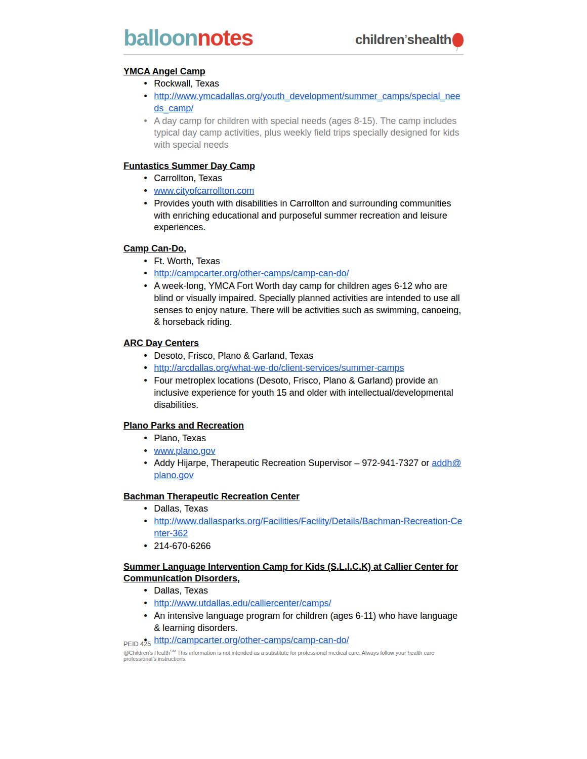balloon notes
children’shealth
YMCA Angel Camp
Rockwall, Texas
http://www.ymcadallas.org/youth_development/summer_camps/special_needs_camp/
A day camp for children with special needs (ages 8-15). The camp includes typical day camp activities, plus weekly field trips specially designed for kids with special needs
Funtastics Summer Day Camp
Carrollton, Texas
www.cityofcarrollton.com
Provides youth with disabilities in Carrollton and surrounding communities with enriching educational and purposeful summer recreation and leisure experiences.
Camp Can-Do,
Ft. Worth, Texas
http://campcarter.org/other-camps/camp-can-do/
A week-long, YMCA Fort Worth day camp for children ages 6-12 who are blind or visually impaired. Specially planned activities are intended to use all senses to enjoy nature. There will be activities such as swimming, canoeing, & horseback riding.
ARC Day Centers
Desoto, Frisco, Plano & Garland, Texas
http://arcdallas.org/what-we-do/client-services/summer-camps
Four metroplex locations (Desoto, Frisco, Plano & Garland) provide an inclusive experience for youth 15 and older with intellectual/developmental disabilities.
Plano Parks and Recreation
Plano, Texas
www.plano.gov
Addy Hijarpe, Therapeutic Recreation Supervisor – 972-941-7327 or addh@plano.gov
Bachman Therapeutic Recreation Center
Dallas, Texas
http://www.dallasparks.org/Facilities/Facility/Details/Bachman-Recreation-Center-362
214-670-6266
Summer Language Intervention Camp for Kids (S.L.I.C.K) at Callier Center for Communication Disorders,
Dallas, Texas
http://www.utdallas.edu/calliercenter/camps/
An intensive language program for children (ages 6-11) who have language & learning disorders.
http://campcarter.org/other-camps/camp-can-do/
PEID 425
@Children’s HealthSM This information is not intended as a substitute for professional medical care. Always follow your health care professional’s instructions.